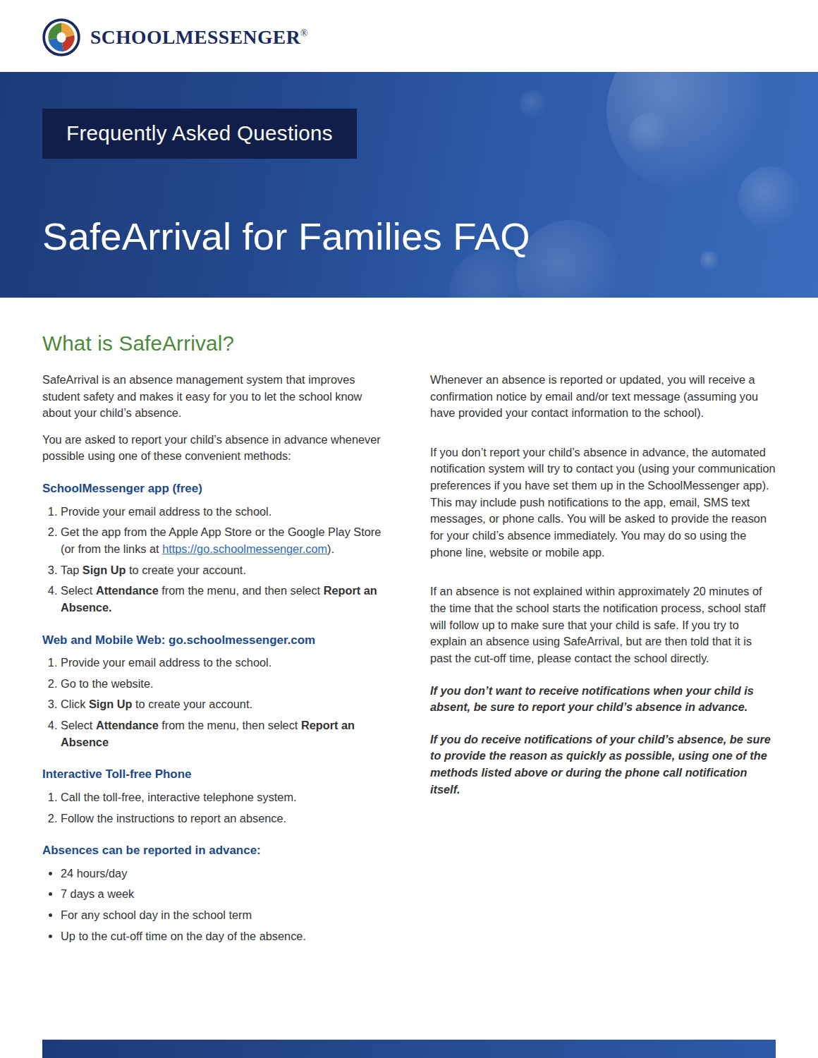SchoolMessenger®
Frequently Asked Questions
SafeArrival for Families FAQ
What is SafeArrival?
SafeArrival is an absence management system that improves student safety and makes it easy for you to let the school know about your child’s absence.
You are asked to report your child’s absence in advance whenever possible using one of these convenient methods:
SchoolMessenger app (free)
Provide your email address to the school.
Get the app from the Apple App Store or the Google Play Store (or from the links at https://go.schoolmessenger.com).
Tap Sign Up to create your account.
Select Attendance from the menu, and then select Report an Absence.
Web and Mobile Web: go.schoolmessenger.com
Provide your email address to the school.
Go to the website.
Click Sign Up to create your account.
Select Attendance from the menu, then select Report an Absence
Interactive Toll-free Phone
Call the toll-free, interactive telephone system.
Follow the instructions to report an absence.
Absences can be reported in advance:
24 hours/day
7 days a week
For any school day in the school term
Up to the cut-off time on the day of the absence.
Whenever an absence is reported or updated, you will receive a confirmation notice by email and/or text message (assuming you have provided your contact information to the school).
If you don’t report your child’s absence in advance, the automated notification system will try to contact you (using your communication preferences if you have set them up in the SchoolMessenger app). This may include push notifications to the app, email, SMS text messages, or phone calls. You will be asked to provide the reason for your child’s absence immediately. You may do so using the phone line, website or mobile app.
If an absence is not explained within approximately 20 minutes of the time that the school starts the notification process, school staff will follow up to make sure that your child is safe. If you try to explain an absence using SafeArrival, but are then told that it is past the cut-off time, please contact the school directly.
If you don’t want to receive notifications when your child is absent, be sure to report your child’s absence in advance.
If you do receive notifications of your child’s absence, be sure to provide the reason as quickly as possible, using one of the methods listed above or during the phone call notification itself.